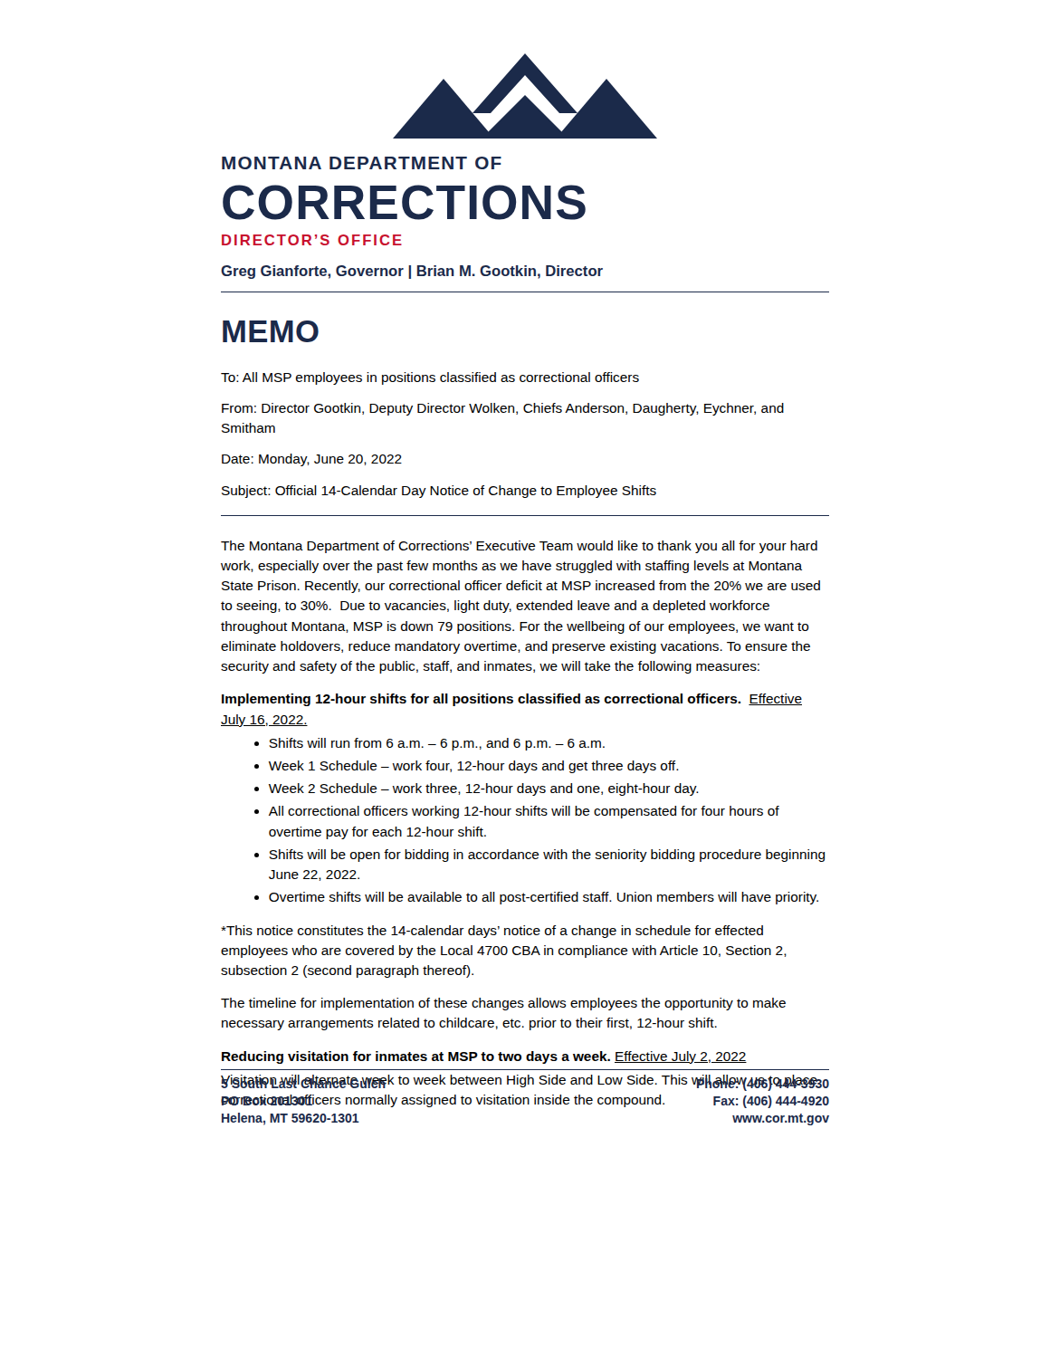MONTANA DEPARTMENT OF
CORRECTIONS
DIRECTOR’S OFFICE
Greg Gianforte, Governor | Brian M. Gootkin, Director
MEMO
To: All MSP employees in positions classified as correctional officers
From: Director Gootkin, Deputy Director Wolken, Chiefs Anderson, Daugherty, Eychner, and Smitham
Date: Monday, June 20, 2022
Subject: Official 14-Calendar Day Notice of Change to Employee Shifts
The Montana Department of Corrections’ Executive Team would like to thank you all for your hard work, especially over the past few months as we have struggled with staffing levels at Montana State Prison. Recently, our correctional officer deficit at MSP increased from the 20% we are used to seeing, to 30%. Due to vacancies, light duty, extended leave and a depleted workforce throughout Montana, MSP is down 79 positions. For the wellbeing of our employees, we want to eliminate holdovers, reduce mandatory overtime, and preserve existing vacations. To ensure the security and safety of the public, staff, and inmates, we will take the following measures:
Implementing 12-hour shifts for all positions classified as correctional officers. Effective July 16, 2022.
Shifts will run from 6 a.m. – 6 p.m., and 6 p.m. – 6 a.m.
Week 1 Schedule – work four, 12-hour days and get three days off.
Week 2 Schedule – work three, 12-hour days and one, eight-hour day.
All correctional officers working 12-hour shifts will be compensated for four hours of overtime pay for each 12-hour shift.
Shifts will be open for bidding in accordance with the seniority bidding procedure beginning June 22, 2022.
Overtime shifts will be available to all post-certified staff. Union members will have priority.
*This notice constitutes the 14-calendar days’ notice of a change in schedule for effected employees who are covered by the Local 4700 CBA in compliance with Article 10, Section 2, subsection 2 (second paragraph thereof).
The timeline for implementation of these changes allows employees the opportunity to make necessary arrangements related to childcare, etc. prior to their first, 12-hour shift.
Reducing visitation for inmates at MSP to two days a week. Effective July 2, 2022
Visitation will alternate week to week between High Side and Low Side. This will allow us to place correctional officers normally assigned to visitation inside the compound.
| 5 South Last Chance Gulch PO Box 201301 Helena, MT 59620-1301 | Phone: (406) 444-3930 Fax: (406) 444-4920 www.cor.mt.gov |